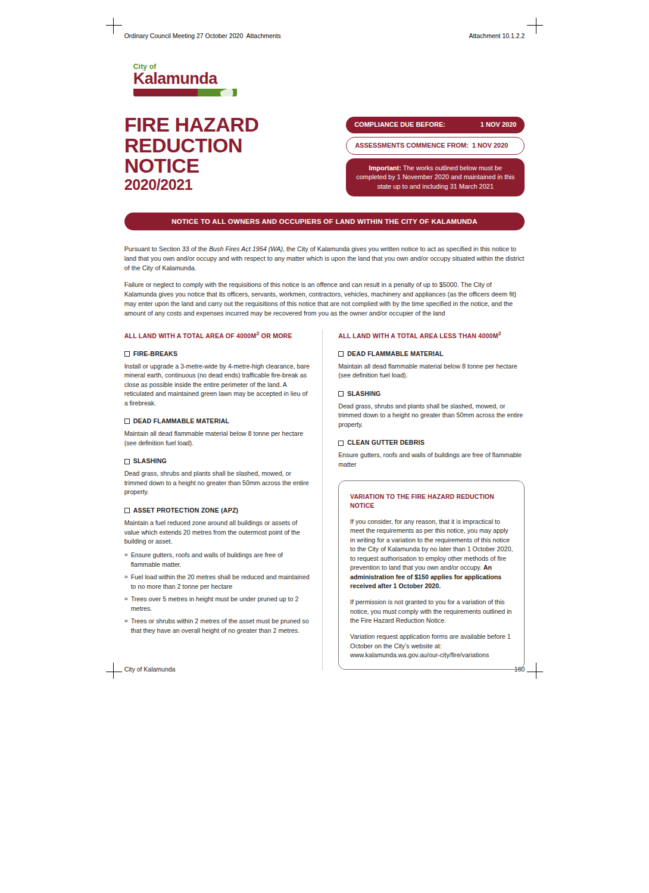Ordinary Council Meeting 27 October 2020 Attachments
Attachment 10.1.2.2
City of
Kalamunda
FIRE HAZARD
REDUCTION
NOTICE2020/2021
COMPLIANCE DUE BEFORE: 1 NOV 2020
ASSESSMENTS COMMENCE FROM: 1 NOV 2020
Important: The works outlined below must be completed by 1 November 2020 and maintained in this state up to and including 31 March 2021
NOTICE TO ALL OWNERS AND OCCUPIERS OF LAND WITHIN THE CITY OF KALAMUNDA
Pursuant to Section 33 of the Bush Fires Act 1954 (WA), the City of Kalamunda gives you written notice to act as specified in this notice to land that you own and/or occupy and with respect to any matter which is upon the land that you own and/or occupy situated within the district of the City of Kalamunda.
Failure or neglect to comply with the requisitions of this notice is an offence and can result in a penalty of up to $5000. The City of Kalamunda gives you notice that its officers, servants, workmen, contractors, vehicles, machinery and appliances (as the officers deem fit) may enter upon the land and carry out the requisitions of this notice that are not complied with by the time specified in the notice, and the amount of any costs and expenses incurred may be recovered from you as the owner and/or occupier of the land
ALL LAND WITH A TOTAL AREA OF 4000m2 OR MORE
FIRE-BREAKS
Install or upgrade a 3-metre-wide by 4-metre-high clearance, bare mineral earth, continuous (no dead ends) trafficable fire-break as close as possible inside the entire perimeter of the land. A reticulated and maintained green lawn may be accepted in lieu of a firebreak.
DEAD FLAMMABLE MATERIAL
Maintain all dead flammable material below 8 tonne per hectare (see definition fuel load).
SLASHING
Dead grass, shrubs and plants shall be slashed, mowed, or trimmed down to a height no greater than 50mm across the entire property.
ASSET PROTECTION ZONE (APZ)
Maintain a fuel reduced zone around all buildings or assets of value which extends 20 metres from the outermost point of the building or asset.
Ensure gutters, roofs and walls of buildings are free of flammable matter.
Fuel load within the 20 metres shall be reduced and maintained to no more than 2 tonne per hectare
Trees over 5 metres in height must be under pruned up to 2 metres.
Trees or shrubs within 2 metres of the asset must be pruned so that they have an overall height of no greater than 2 metres.
ALL LAND WITH A TOTAL AREA LESS THAN 4000m2
DEAD FLAMMABLE MATERIAL
Maintain all dead flammable material below 8 tonne per hectare (see definition fuel load).
SLASHING
Dead grass, shrubs and plants shall be slashed, mowed, or trimmed down to a height no greater than 50mm across the entire property.
CLEAN GUTTER DEBRIS
Ensure gutters, roofs and walls of buildings are free of flammable matter
VARIATION TO THE FIRE HAZARD REDUCTION NOTICE
If you consider, for any reason, that it is impractical to meet the requirements as per this notice, you may apply in writing for a variation to the requirements of this notice to the City of Kalamunda by no later than 1 October 2020, to request authorisation to employ other methods of fire prevention to land that you own and/or occupy. An administration fee of $150 applies for applications received after 1 October 2020.
If permission is not granted to you for a variation of this notice, you must comply with the requirements outlined in the Fire Hazard Reduction Notice.
Variation request application forms are available before 1 October on the City’s website at:
www.kalamunda.wa.gov.au/our-city/fire/variations
City of Kalamunda
160